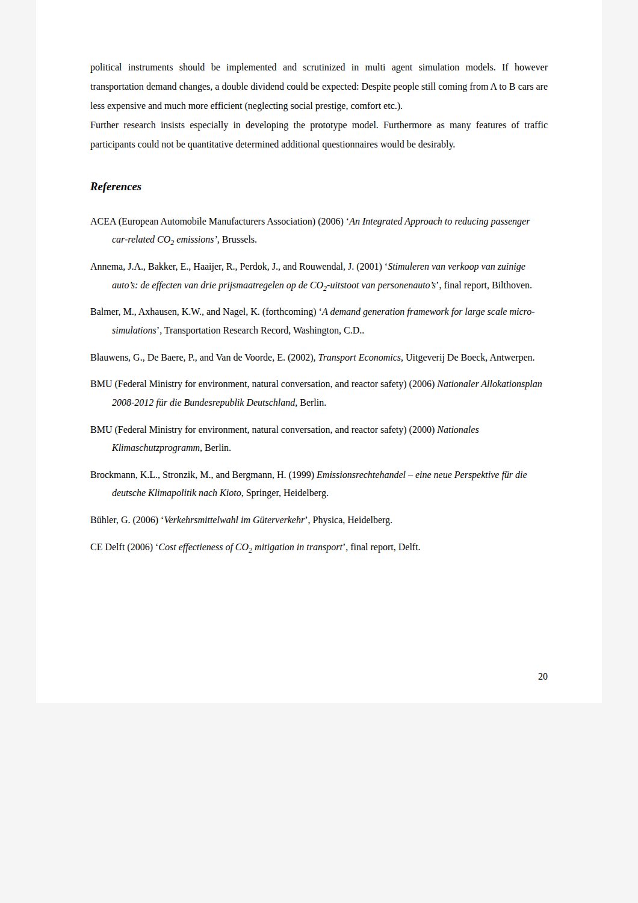political instruments should be implemented and scrutinized in multi agent simulation models. If however transportation demand changes, a double dividend could be expected: Despite people still coming from A to B cars are less expensive and much more efficient (neglecting social prestige, comfort etc.).
Further research insists especially in developing the prototype model. Furthermore as many features of traffic participants could not be quantitative determined additional questionnaires would be desirably.
References
ACEA (European Automobile Manufacturers Association) (2006) ‘An Integrated Approach to reducing passenger car-related CO2 emissions’, Brussels.
Annema, J.A., Bakker, E., Haaijer, R., Perdok, J., and Rouwendal, J. (2001) ‘Stimuleren van verkoop van zuinige auto’s: de effecten van drie prijsmaatregelen op de CO2-uitstoot van personenauto’s’, final report, Bilthoven.
Balmer, M., Axhausen, K.W., and Nagel, K. (forthcoming) ‘A demand generation framework for large scale micro-simulations’, Transportation Research Record, Washington, C.D..
Blauwens, G., De Baere, P., and Van de Voorde, E. (2002), Transport Economics, Uitgeverij De Boeck, Antwerpen.
BMU (Federal Ministry for environment, natural conversation, and reactor safety) (2006) Nationaler Allokationsplan 2008-2012 für die Bundesrepublik Deutschland, Berlin.
BMU (Federal Ministry for environment, natural conversation, and reactor safety) (2000) Nationales Klimaschutzprogramm, Berlin.
Brockmann, K.L., Stronzik, M., and Bergmann, H. (1999) Emissionsrechtehandel – eine neue Perspektive für die deutsche Klimapolitik nach Kioto, Springer, Heidelberg.
Bühler, G. (2006) ‘Verkehrsmittelwahl im Güterverkehr’, Physica, Heidelberg.
CE Delft (2006) ‘Cost effectieness of CO2 mitigation in transport’, final report, Delft.
20